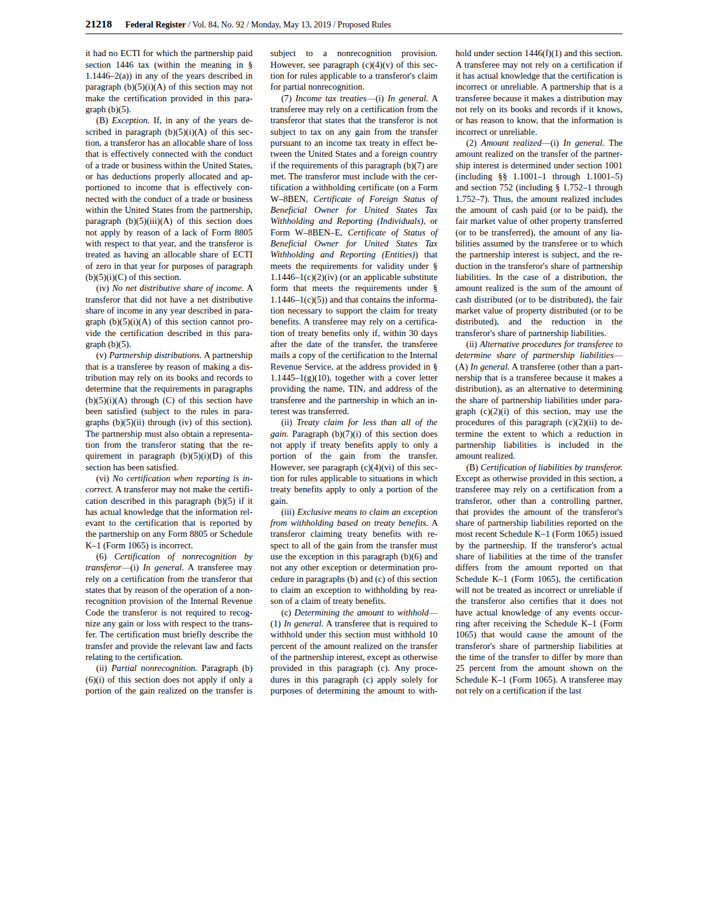21218 Federal Register / Vol. 84, No. 92 / Monday, May 13, 2019 / Proposed Rules
it had no ECTI for which the partnership paid section 1446 tax (within the meaning in § 1.1446–2(a)) in any of the years described in paragraph (b)(5)(i)(A) of this section may not make the certification provided in this paragraph (b)(5).
(B) Exception. If, in any of the years described in paragraph (b)(5)(i)(A) of this section, a transferor has an allocable share of loss that is effectively connected with the conduct of a trade or business within the United States, or has deductions properly allocated and apportioned to income that is effectively connected with the conduct of a trade or business within the United States from the partnership, paragraph (b)(5)(iii)(A) of this section does not apply by reason of a lack of Form 8805 with respect to that year, and the transferor is treated as having an allocable share of ECTI of zero in that year for purposes of paragraph (b)(5)(i)(C) of this section.
(iv) No net distributive share of income. A transferor that did not have a net distributive share of income in any year described in paragraph (b)(5)(i)(A) of this section cannot provide the certification described in this paragraph (b)(5).
(v) Partnership distributions. A partnership that is a transferee by reason of making a distribution may rely on its books and records to determine that the requirements in paragraphs (b)(5)(i)(A) through (C) of this section have been satisfied (subject to the rules in paragraphs (b)(5)(ii) through (iv) of this section). The partnership must also obtain a representation from the transferor stating that the requirement in paragraph (b)(5)(i)(D) of this section has been satisfied.
(vi) No certification when reporting is incorrect. A transferor may not make the certification described in this paragraph (b)(5) if it has actual knowledge that the information relevant to the certification that is reported by the partnership on any Form 8805 or Schedule K–1 (Form 1065) is incorrect.
(6) Certification of nonrecognition by transferor—(i) In general. A transferee may rely on a certification from the transferor that states that by reason of the operation of a nonrecognition provision of the Internal Revenue Code the transferor is not required to recognize any gain or loss with respect to the transfer. The certification must briefly describe the transfer and provide the relevant law and facts relating to the certification.
(ii) Partial nonrecognition. Paragraph (b)(6)(i) of this section does not apply if only a portion of the gain realized on the transfer is subject to a nonrecognition provision. However, see paragraph (c)(4)(v) of this section for rules applicable to a transferor's claim for partial nonrecognition.
(7) Income tax treaties—(i) In general. A transferee may rely on a certification from the transferor that states that the transferor is not subject to tax on any gain from the transfer pursuant to an income tax treaty in effect between the United States and a foreign country if the requirements of this paragraph (b)(7) are met. The transferor must include with the certification a withholding certificate (on a Form W–8BEN, Certificate of Foreign Status of Beneficial Owner for United States Tax Withholding and Reporting (Individuals), or Form W–8BEN–E, Certificate of Status of Beneficial Owner for United States Tax Withholding and Reporting (Entities)) that meets the requirements for validity under § 1.1446–1(c)(2)(iv) (or an applicable substitute form that meets the requirements under § 1.1446–1(c)(5)) and that contains the information necessary to support the claim for treaty benefits. A transferee may rely on a certification of treaty benefits only if, within 30 days after the date of the transfer, the transferee mails a copy of the certification to the Internal Revenue Service, at the address provided in § 1.1445–1(g)(10), together with a cover letter providing the name, TIN, and address of the transferee and the partnership in which an interest was transferred.
(ii) Treaty claim for less than all of the gain. Paragraph (b)(7)(i) of this section does not apply if treaty benefits apply to only a portion of the gain from the transfer. However, see paragraph (c)(4)(vi) of this section for rules applicable to situations in which treaty benefits apply to only a portion of the gain.
(iii) Exclusive means to claim an exception from withholding based on treaty benefits. A transferor claiming treaty benefits with respect to all of the gain from the transfer must use the exception in this paragraph (b)(6) and not any other exception or determination procedure in paragraphs (b) and (c) of this section to claim an exception to withholding by reason of a claim of treaty benefits.
(c) Determining the amount to withhold—(1) In general. A transferee that is required to withhold under this section must withhold 10 percent of the amount realized on the transfer of the partnership interest, except as otherwise provided in this paragraph (c). Any procedures in this paragraph (c) apply solely for purposes of determining the amount to withhold under section 1446(f)(1) and this section. A transferee may not rely on a certification if it has actual knowledge that the certification is incorrect or unreliable. A partnership that is a transferee because it makes a distribution may not rely on its books and records if it knows, or has reason to know, that the information is incorrect or unreliable.
(2) Amount realized—(i) In general. The amount realized on the transfer of the partnership interest is determined under section 1001 (including §§ 1.1001–1 through 1.1001–5) and section 752 (including § 1.752–1 through 1.752–7). Thus, the amount realized includes the amount of cash paid (or to be paid), the fair market value of other property transferred (or to be transferred), the amount of any liabilities assumed by the transferee or to which the partnership interest is subject, and the reduction in the transferor's share of partnership liabilities. In the case of a distribution, the amount realized is the sum of the amount of cash distributed (or to be distributed), the fair market value of property distributed (or to be distributed), and the reduction in the transferor's share of partnership liabilities.
(ii) Alternative procedures for transferee to determine share of partnership liabilities—(A) In general. A transferee (other than a partnership that is a transferee because it makes a distribution), as an alternative to determining the share of partnership liabilities under paragraph (c)(2)(i) of this section, may use the procedures of this paragraph (c)(2)(ii) to determine the extent to which a reduction in partnership liabilities is included in the amount realized.
(B) Certification of liabilities by transferor. Except as otherwise provided in this section, a transferee may rely on a certification from a transferor, other than a controlling partner, that provides the amount of the transferor's share of partnership liabilities reported on the most recent Schedule K–1 (Form 1065) issued by the partnership. If the transferor's actual share of liabilities at the time of the transfer differs from the amount reported on that Schedule K–1 (Form 1065), the certification will not be treated as incorrect or unreliable if the transferor also certifies that it does not have actual knowledge of any events occurring after receiving the Schedule K–1 (Form 1065) that would cause the amount of the transferor's share of partnership liabilities at the time of the transfer to differ by more than 25 percent from the amount shown on the Schedule K–1 (Form 1065). A transferee may not rely on a certification if the last